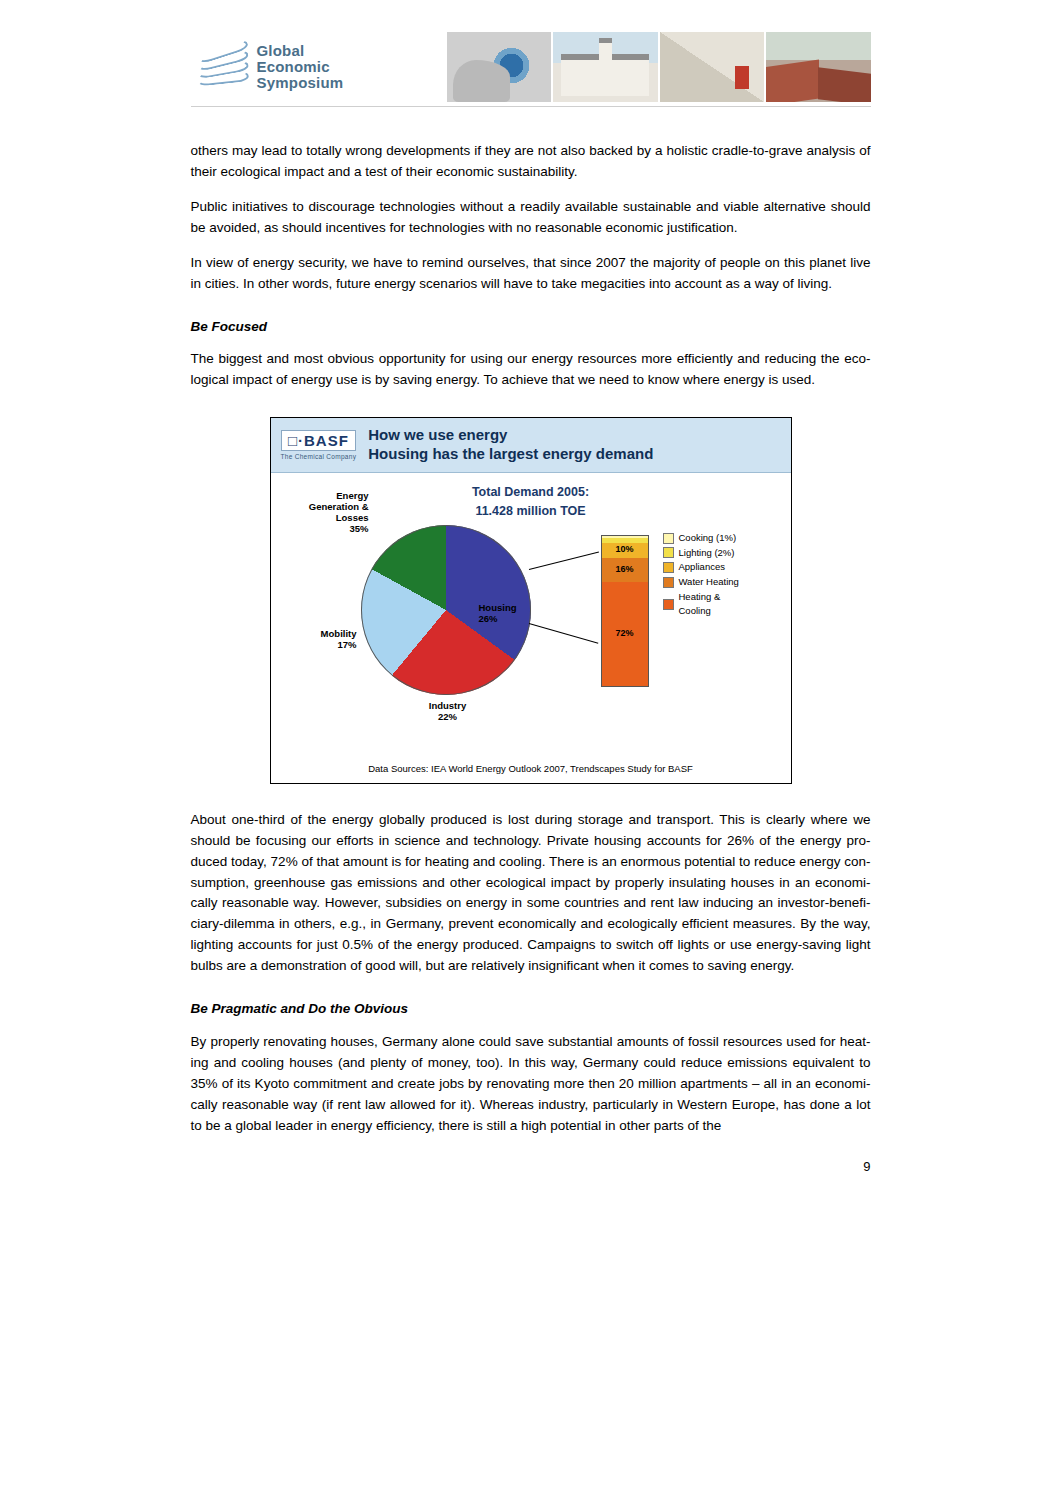Global Economic Symposium
others may lead to totally wrong developments if they are not also backed by a holistic cradle-to-grave analysis of their ecological impact and a test of their economic sustainability.
Public initiatives to discourage technologies without a readily available sustainable and viable alternative should be avoided, as should incentives for technologies with no reasonable economic justification.
In view of energy security, we have to remind ourselves, that since 2007 the majority of people on this planet live in cities. In other words, future energy scenarios will have to take megacities into account as a way of living.
Be Focused
The biggest and most obvious opportunity for using our energy resources more efficiently and reducing the ecological impact of energy use is by saving energy. To achieve that we need to know where energy is used.
□·BASF The Chemical Company
How we use energy
Housing has the largest energy demand
Total Demand 2005:
11.428 million TOE
Energy
Generation &
Losses
35%
Housing
26%
Industry
22%
Mobility
17%
10%
16%
72%
Cooking (1%)
Lighting (2%)
Appliances
Water Heating
Heating &
Cooling
Data Sources: IEA World Energy Outlook 2007, Trendscapes Study for BASF
About one-third of the energy globally produced is lost during storage and transport. This is clearly where we should be focusing our efforts in science and technology. Private housing accounts for 26% of the energy produced today, 72% of that amount is for heating and cooling. There is an enormous potential to reduce energy consumption, greenhouse gas emissions and other ecological impact by properly insulating houses in an economically reasonable way. However, subsidies on energy in some countries and rent law inducing an investor-beneficiary-dilemma in others, e.g., in Germany, prevent economically and ecologically efficient measures. By the way, lighting accounts for just 0.5% of the energy produced. Campaigns to switch off lights or use energy-saving light bulbs are a demonstration of good will, but are relatively insignificant when it comes to saving energy.
Be Pragmatic and Do the Obvious
By properly renovating houses, Germany alone could save substantial amounts of fossil resources used for heating and cooling houses (and plenty of money, too). In this way, Germany could reduce emissions equivalent to 35% of its Kyoto commitment and create jobs by renovating more then 20 million apartments – all in an economically reasonable way (if rent law allowed for it). Whereas industry, particularly in Western Europe, has done a lot to be a global leader in energy efficiency, there is still a high potential in other parts of the
9